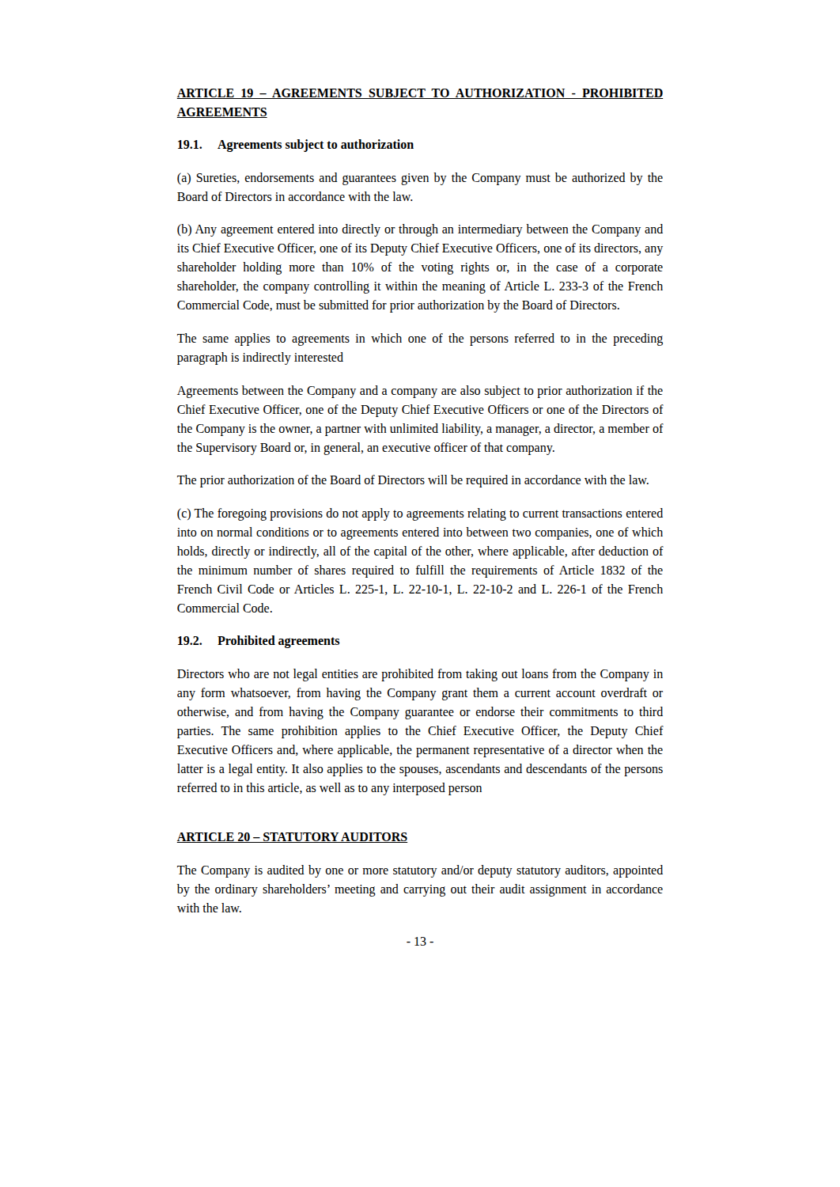ARTICLE 19 – AGREEMENTS SUBJECT TO AUTHORIZATION - PROHIBITED AGREEMENTS
19.1. Agreements subject to authorization
(a) Sureties, endorsements and guarantees given by the Company must be authorized by the Board of Directors in accordance with the law.
(b) Any agreement entered into directly or through an intermediary between the Company and its Chief Executive Officer, one of its Deputy Chief Executive Officers, one of its directors, any shareholder holding more than 10% of the voting rights or, in the case of a corporate shareholder, the company controlling it within the meaning of Article L. 233-3 of the French Commercial Code, must be submitted for prior authorization by the Board of Directors.
The same applies to agreements in which one of the persons referred to in the preceding paragraph is indirectly interested
Agreements between the Company and a company are also subject to prior authorization if the Chief Executive Officer, one of the Deputy Chief Executive Officers or one of the Directors of the Company is the owner, a partner with unlimited liability, a manager, a director, a member of the Supervisory Board or, in general, an executive officer of that company.
The prior authorization of the Board of Directors will be required in accordance with the law.
(c) The foregoing provisions do not apply to agreements relating to current transactions entered into on normal conditions or to agreements entered into between two companies, one of which holds, directly or indirectly, all of the capital of the other, where applicable, after deduction of the minimum number of shares required to fulfill the requirements of Article 1832 of the French Civil Code or Articles L. 225-1, L. 22-10-1, L. 22-10-2 and L. 226-1 of the French Commercial Code.
19.2. Prohibited agreements
Directors who are not legal entities are prohibited from taking out loans from the Company in any form whatsoever, from having the Company grant them a current account overdraft or otherwise, and from having the Company guarantee or endorse their commitments to third parties. The same prohibition applies to the Chief Executive Officer, the Deputy Chief Executive Officers and, where applicable, the permanent representative of a director when the latter is a legal entity. It also applies to the spouses, ascendants and descendants of the persons referred to in this article, as well as to any interposed person
ARTICLE 20 – STATUTORY AUDITORS
The Company is audited by one or more statutory and/or deputy statutory auditors, appointed by the ordinary shareholders’ meeting and carrying out their audit assignment in accordance with the law.
- 13 -